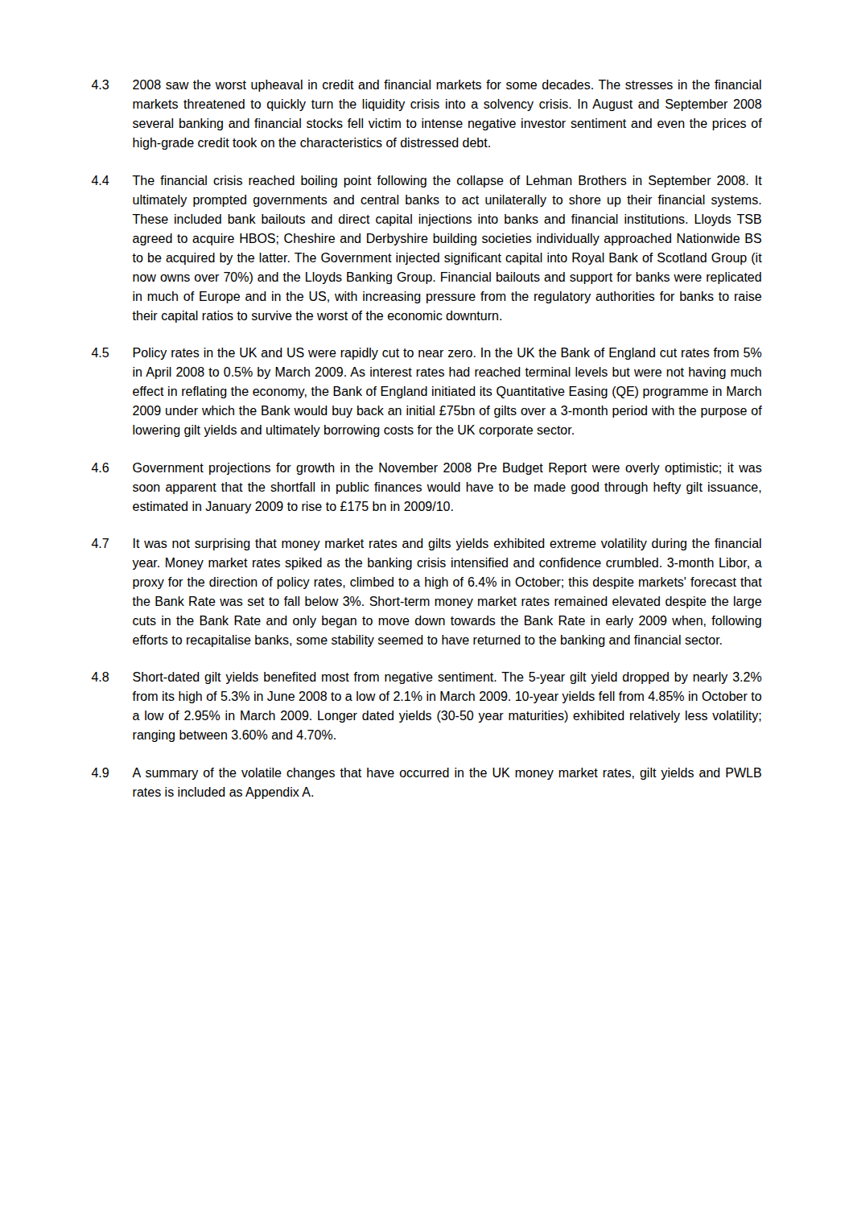4.3
2008 saw the worst upheaval in credit and financial markets for some decades. The stresses in the financial markets threatened to quickly turn the liquidity crisis into a solvency crisis. In August and September 2008 several banking and financial stocks fell victim to intense negative investor sentiment and even the prices of high-grade credit took on the characteristics of distressed debt.
4.4
The financial crisis reached boiling point following the collapse of Lehman Brothers in September 2008. It ultimately prompted governments and central banks to act unilaterally to shore up their financial systems. These included bank bailouts and direct capital injections into banks and financial institutions. Lloyds TSB agreed to acquire HBOS; Cheshire and Derbyshire building societies individually approached Nationwide BS to be acquired by the latter. The Government injected significant capital into Royal Bank of Scotland Group (it now owns over 70%) and the Lloyds Banking Group. Financial bailouts and support for banks were replicated in much of Europe and in the US, with increasing pressure from the regulatory authorities for banks to raise their capital ratios to survive the worst of the economic downturn.
4.5
Policy rates in the UK and US were rapidly cut to near zero. In the UK the Bank of England cut rates from 5% in April 2008 to 0.5% by March 2009. As interest rates had reached terminal levels but were not having much effect in reflating the economy, the Bank of England initiated its Quantitative Easing (QE) programme in March 2009 under which the Bank would buy back an initial £75bn of gilts over a 3-month period with the purpose of lowering gilt yields and ultimately borrowing costs for the UK corporate sector.
4.6
Government projections for growth in the November 2008 Pre Budget Report were overly optimistic; it was soon apparent that the shortfall in public finances would have to be made good through hefty gilt issuance, estimated in January 2009 to rise to £175 bn in 2009/10.
4.7
It was not surprising that money market rates and gilts yields exhibited extreme volatility during the financial year. Money market rates spiked as the banking crisis intensified and confidence crumbled. 3-month Libor, a proxy for the direction of policy rates, climbed to a high of 6.4% in October; this despite markets' forecast that the Bank Rate was set to fall below 3%. Short-term money market rates remained elevated despite the large cuts in the Bank Rate and only began to move down towards the Bank Rate in early 2009 when, following efforts to recapitalise banks, some stability seemed to have returned to the banking and financial sector.
4.8
Short-dated gilt yields benefited most from negative sentiment. The 5-year gilt yield dropped by nearly 3.2% from its high of 5.3% in June 2008 to a low of 2.1% in March 2009. 10-year yields fell from 4.85% in October to a low of 2.95% in March 2009. Longer dated yields (30-50 year maturities) exhibited relatively less volatility; ranging between 3.60% and 4.70%.
4.9
A summary of the volatile changes that have occurred in the UK money market rates, gilt yields and PWLB rates is included as Appendix A.